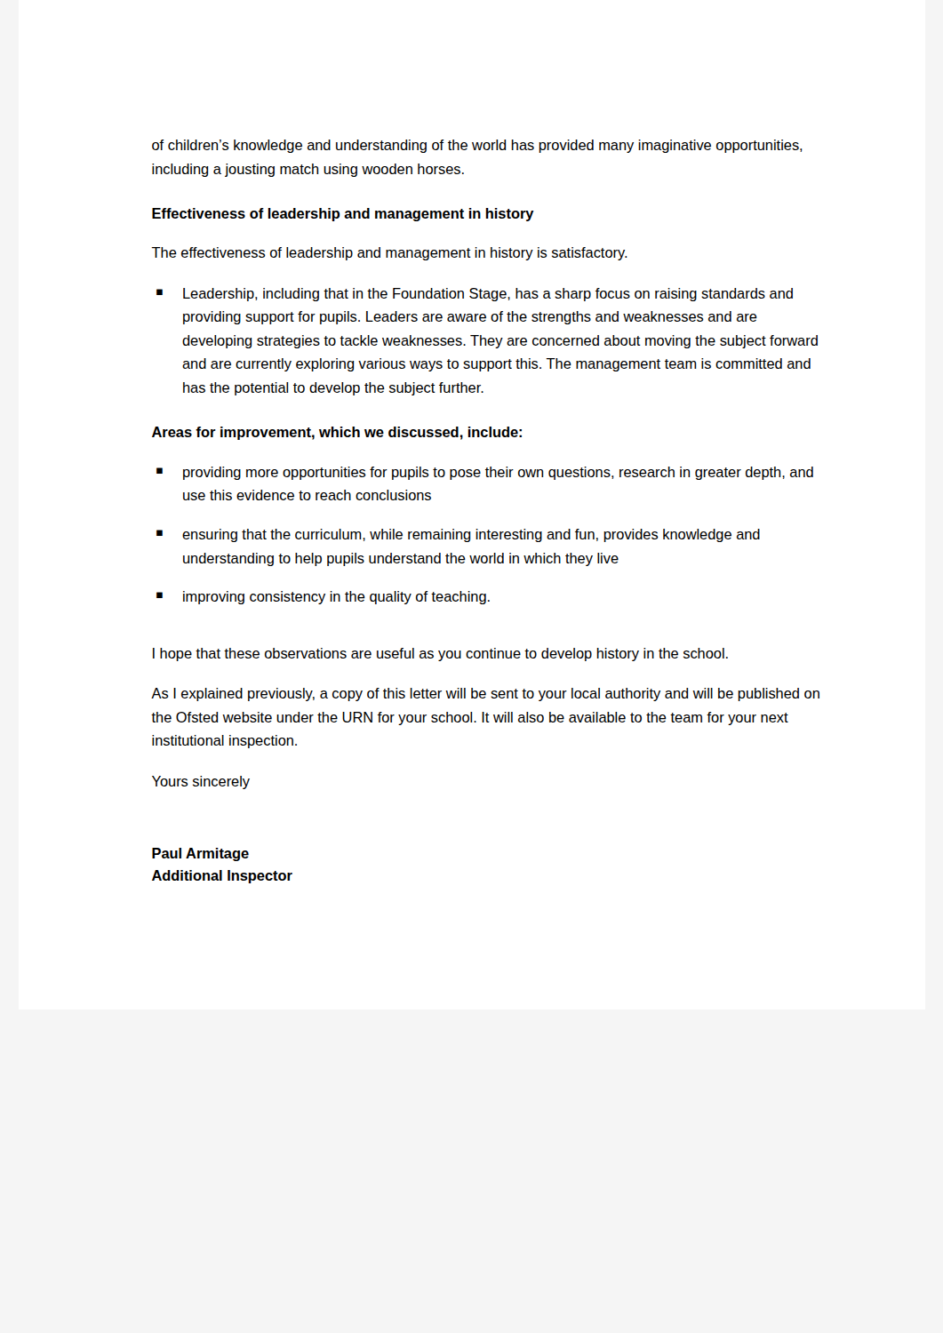of children’s knowledge and understanding of the world has provided many imaginative opportunities, including a jousting match using wooden horses.
Effectiveness of leadership and management in history
The effectiveness of leadership and management in history is satisfactory.
Leadership, including that in the Foundation Stage, has a sharp focus on raising standards and providing support for pupils. Leaders are aware of the strengths and weaknesses and are developing strategies to tackle weaknesses. They are concerned about moving the subject forward and are currently exploring various ways to support this. The management team is committed and has the potential to develop the subject further.
Areas for improvement, which we discussed, include:
providing more opportunities for pupils to pose their own questions, research in greater depth, and use this evidence to reach conclusions
ensuring that the curriculum, while remaining interesting and fun, provides knowledge and understanding to help pupils understand the world in which they live
improving consistency in the quality of teaching.
I hope that these observations are useful as you continue to develop history in the school.
As I explained previously, a copy of this letter will be sent to your local authority and will be published on the Ofsted website under the URN for your school. It will also be available to the team for your next institutional inspection.
Yours sincerely
Paul Armitage
Additional Inspector